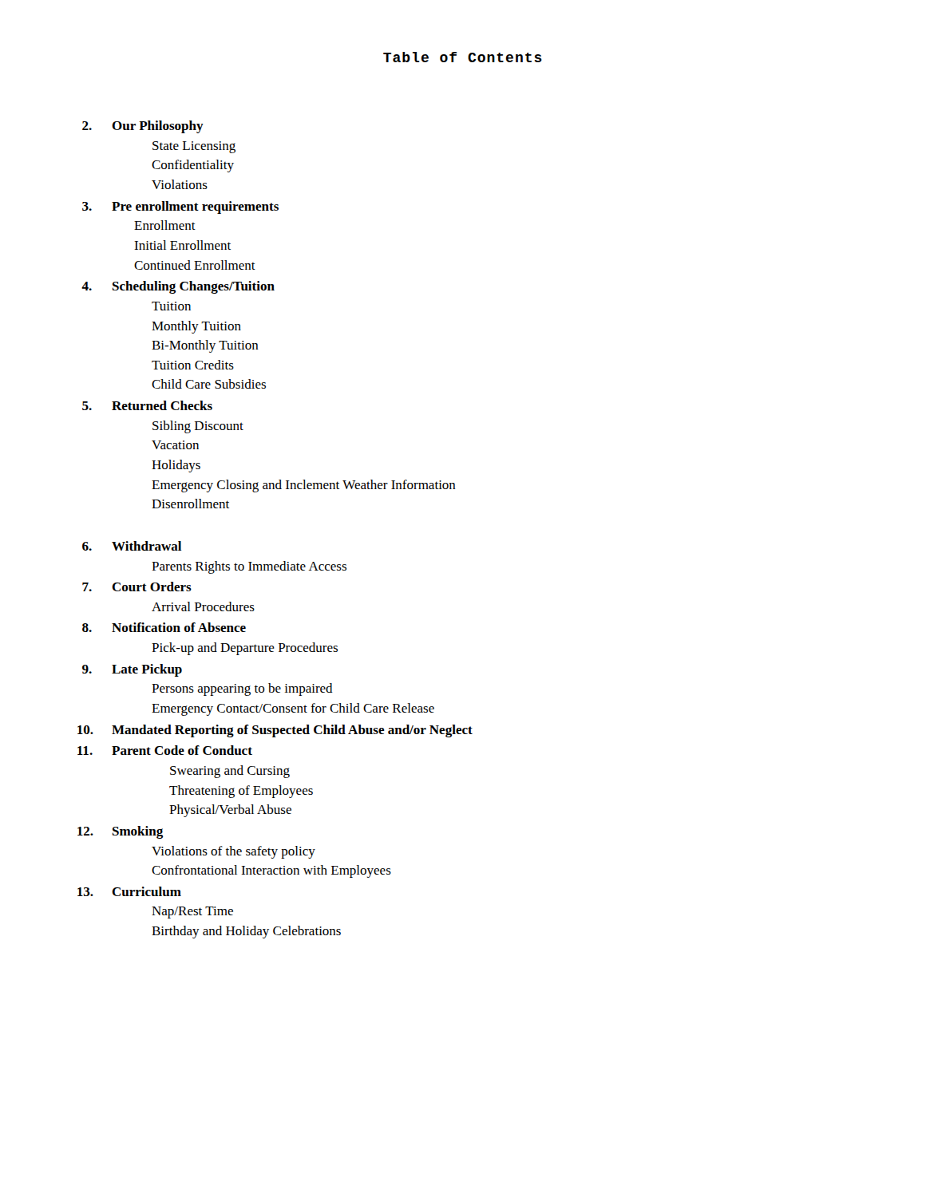Table of Contents
Our Philosophy
State Licensing
Confidentiality
Violations
Pre enrollment requirements
Enrollment
Initial Enrollment
Continued Enrollment
Scheduling Changes/Tuition
Tuition
Monthly Tuition
Bi-Monthly Tuition
Tuition Credits
Child Care Subsidies
Returned Checks
Sibling Discount
Vacation
Holidays
Emergency Closing and Inclement Weather Information
Disenrollment
Withdrawal
Parents Rights to Immediate Access
Court Orders
Arrival Procedures
Notification of Absence
Pick-up and Departure Procedures
Late Pickup
Persons appearing to be impaired
Emergency Contact/Consent for Child Care Release
Mandated Reporting of Suspected Child Abuse and/or Neglect
Parent Code of Conduct
Swearing and Cursing
Threatening of Employees
Physical/Verbal Abuse
Smoking
Violations of the safety policy
Confrontational Interaction with Employees
Curriculum
Nap/Rest Time
Birthday and Holiday Celebrations